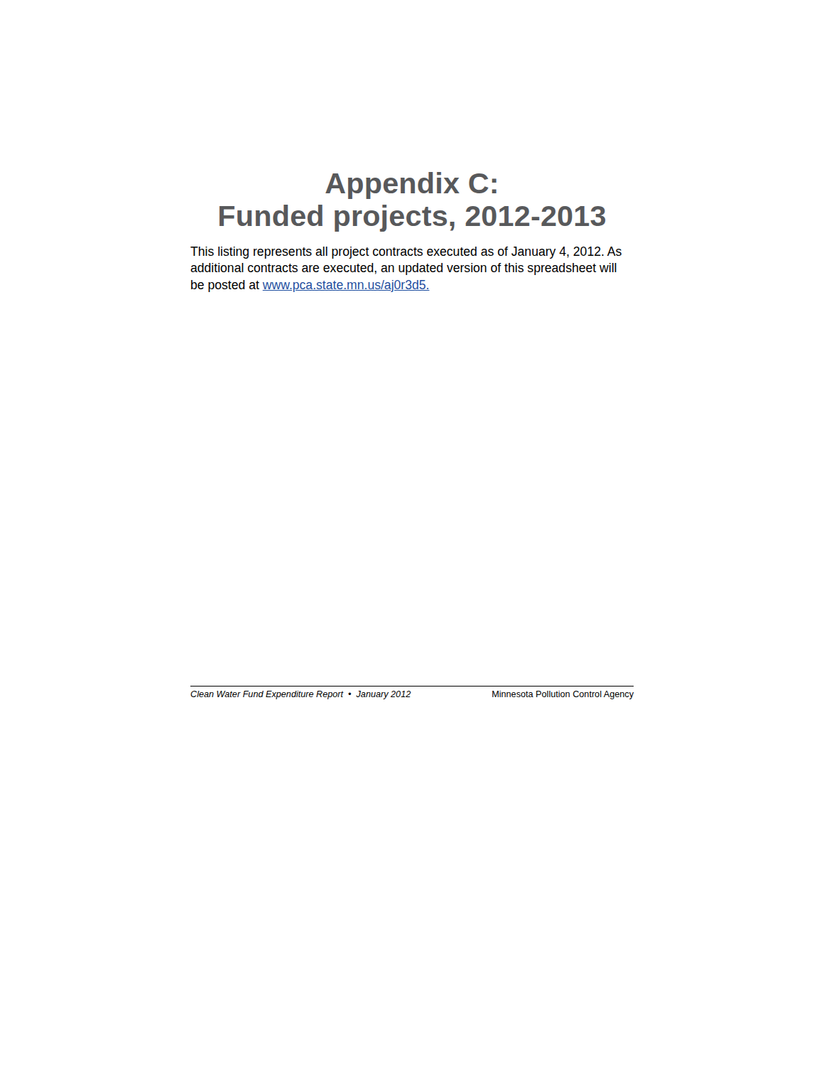Appendix C:
Funded projects, 2012-2013
This listing represents all project contracts executed as of January 4, 2012. As additional contracts are executed, an updated version of this spreadsheet will be posted at www.pca.state.mn.us/aj0r3d5.
Clean Water Fund Expenditure Report • January 2012 Minnesota Pollution Control Agency